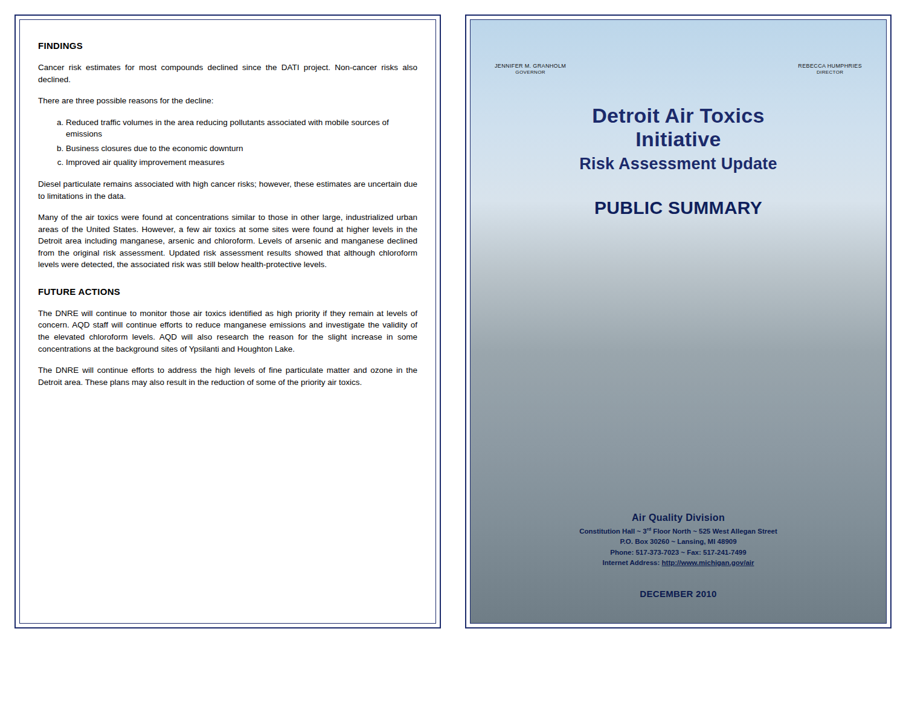FINDINGS
Cancer risk estimates for most compounds declined since the DATI project. Non-cancer risks also declined.
There are three possible reasons for the decline:
Reduced traffic volumes in the area reducing pollutants associated with mobile sources of emissions
Business closures due to the economic downturn
Improved air quality improvement measures
Diesel particulate remains associated with high cancer risks; however, these estimates are uncertain due to limitations in the data.
Many of the air toxics were found at concentrations similar to those in other large, industrialized urban areas of the United States. However, a few air toxics at some sites were found at higher levels in the Detroit area including manganese, arsenic and chloroform. Levels of arsenic and manganese declined from the original risk assessment. Updated risk assessment results showed that although chloroform levels were detected, the associated risk was still below health-protective levels.
FUTURE ACTIONS
The DNRE will continue to monitor those air toxics identified as high priority if they remain at levels of concern. AQD staff will continue efforts to reduce manganese emissions and investigate the validity of the elevated chloroform levels. AQD will also research the reason for the slight increase in some concentrations at the background sites of Ypsilanti and Houghton Lake.
The DNRE will continue efforts to address the high levels of fine particulate matter and ozone in the Detroit area. These plans may also result in the reduction of some of the priority air toxics.
Jennifer M. GranholmGovernor
Rebecca HumphriesDirector
Detroit Air Toxics
Initiative
Risk Assessment Update
PUBLIC SUMMARY
Air Quality Division
Constitution Hall ~ 3rd Floor North ~ 525 West Allegan Street
P.O. Box 30260 ~ Lansing, MI 48909
Phone: 517-373-7023 ~ Fax: 517-241-7499
Internet Address: http://www.michigan.gov/air
DECEMBER 2010